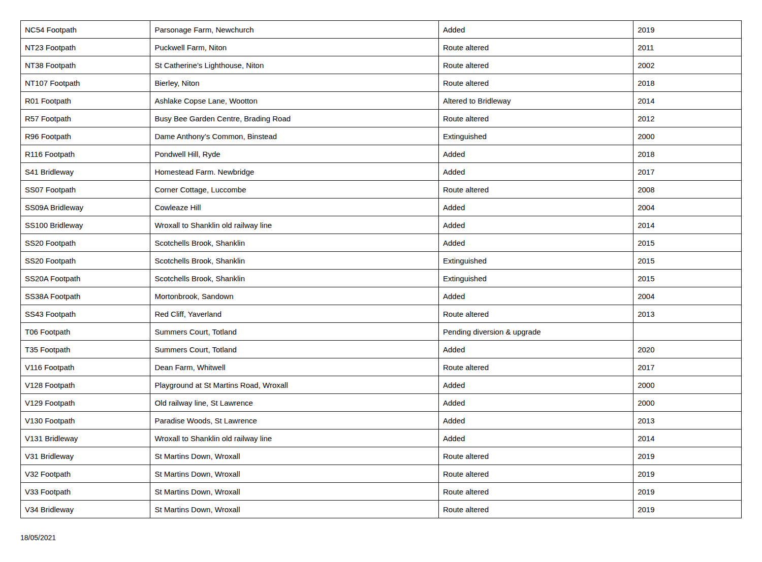| NC54 Footpath | Parsonage Farm, Newchurch | Added | 2019 |
| NT23 Footpath | Puckwell Farm, Niton | Route altered | 2011 |
| NT38 Footpath | St Catherine’s Lighthouse, Niton | Route altered | 2002 |
| NT107 Footpath | Bierley, Niton | Route altered | 2018 |
| R01 Footpath | Ashlake Copse Lane, Wootton | Altered to Bridleway | 2014 |
| R57 Footpath | Busy Bee Garden Centre, Brading Road | Route altered | 2012 |
| R96 Footpath | Dame Anthony’s Common, Binstead | Extinguished | 2000 |
| R116 Footpath | Pondwell Hill, Ryde | Added | 2018 |
| S41 Bridleway | Homestead Farm. Newbridge | Added | 2017 |
| SS07 Footpath | Corner Cottage, Luccombe | Route altered | 2008 |
| SS09A Bridleway | Cowleaze Hill | Added | 2004 |
| SS100 Bridleway | Wroxall to Shanklin old railway line | Added | 2014 |
| SS20 Footpath | Scotchells Brook, Shanklin | Added | 2015 |
| SS20 Footpath | Scotchells Brook, Shanklin | Extinguished | 2015 |
| SS20A Footpath | Scotchells Brook, Shanklin | Extinguished | 2015 |
| SS38A Footpath | Mortonbrook, Sandown | Added | 2004 |
| SS43 Footpath | Red Cliff, Yaverland | Route altered | 2013 |
| T06 Footpath | Summers Court, Totland | Pending diversion & upgrade | |
| T35 Footpath | Summers Court, Totland | Added | 2020 |
| V116 Footpath | Dean Farm, Whitwell | Route altered | 2017 |
| V128 Footpath | Playground at St Martins Road, Wroxall | Added | 2000 |
| V129 Footpath | Old railway line, St Lawrence | Added | 2000 |
| V130 Footpath | Paradise Woods, St Lawrence | Added | 2013 |
| V131 Bridleway | Wroxall to Shanklin old railway line | Added | 2014 |
| V31 Bridleway | St Martins Down, Wroxall | Route altered | 2019 |
| V32 Footpath | St Martins Down, Wroxall | Route altered | 2019 |
| V33 Footpath | St Martins Down, Wroxall | Route altered | 2019 |
| V34 Bridleway | St Martins Down, Wroxall | Route altered | 2019 |
18/05/2021